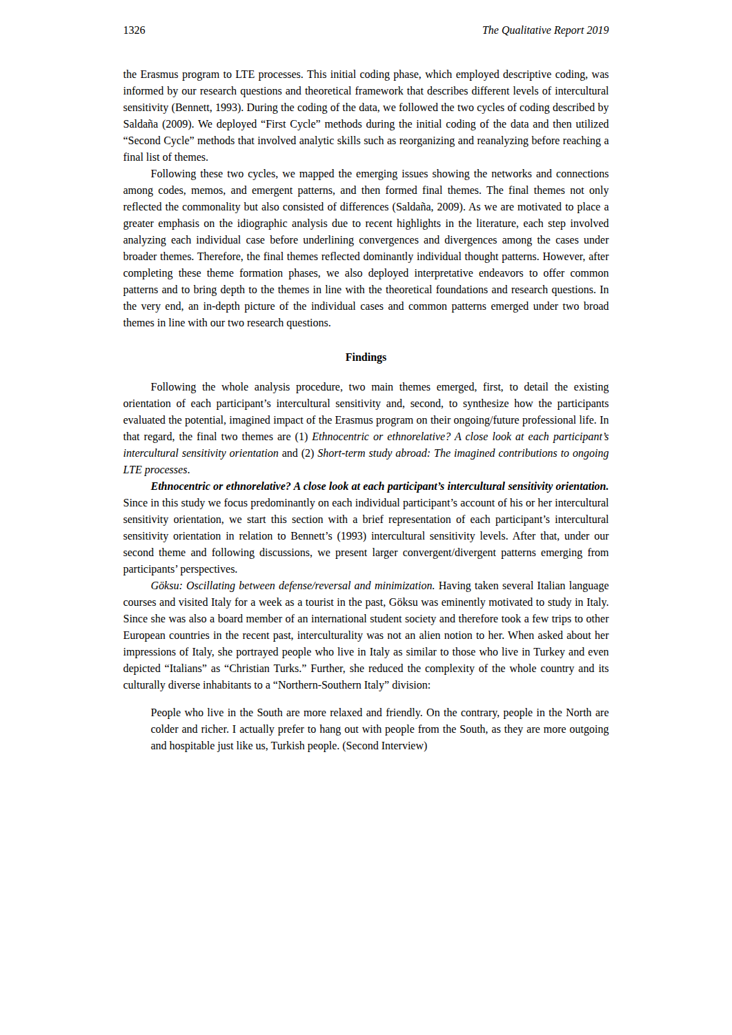1326 The Qualitative Report 2019
the Erasmus program to LTE processes. This initial coding phase, which employed descriptive coding, was informed by our research questions and theoretical framework that describes different levels of intercultural sensitivity (Bennett, 1993). During the coding of the data, we followed the two cycles of coding described by Saldaña (2009). We deployed “First Cycle” methods during the initial coding of the data and then utilized “Second Cycle” methods that involved analytic skills such as reorganizing and reanalyzing before reaching a final list of themes.
Following these two cycles, we mapped the emerging issues showing the networks and connections among codes, memos, and emergent patterns, and then formed final themes. The final themes not only reflected the commonality but also consisted of differences (Saldaña, 2009). As we are motivated to place a greater emphasis on the idiographic analysis due to recent highlights in the literature, each step involved analyzing each individual case before underlining convergences and divergences among the cases under broader themes. Therefore, the final themes reflected dominantly individual thought patterns. However, after completing these theme formation phases, we also deployed interpretative endeavors to offer common patterns and to bring depth to the themes in line with the theoretical foundations and research questions. In the very end, an in-depth picture of the individual cases and common patterns emerged under two broad themes in line with our two research questions.
Findings
Following the whole analysis procedure, two main themes emerged, first, to detail the existing orientation of each participant’s intercultural sensitivity and, second, to synthesize how the participants evaluated the potential, imagined impact of the Erasmus program on their ongoing/future professional life. In that regard, the final two themes are (1) Ethnocentric or ethnorelative? A close look at each participant’s intercultural sensitivity orientation and (2) Short-term study abroad: The imagined contributions to ongoing LTE processes.
Ethnocentric or ethnorelative? A close look at each participant’s intercultural sensitivity orientation. Since in this study we focus predominantly on each individual participant’s account of his or her intercultural sensitivity orientation, we start this section with a brief representation of each participant’s intercultural sensitivity orientation in relation to Bennett’s (1993) intercultural sensitivity levels. After that, under our second theme and following discussions, we present larger convergent/divergent patterns emerging from participants’ perspectives.
Göksu: Oscillating between defense/reversal and minimization. Having taken several Italian language courses and visited Italy for a week as a tourist in the past, Göksu was eminently motivated to study in Italy. Since she was also a board member of an international student society and therefore took a few trips to other European countries in the recent past, interculturality was not an alien notion to her. When asked about her impressions of Italy, she portrayed people who live in Italy as similar to those who live in Turkey and even depicted “Italians” as “Christian Turks.” Further, she reduced the complexity of the whole country and its culturally diverse inhabitants to a “Northern-Southern Italy” division:
People who live in the South are more relaxed and friendly. On the contrary, people in the North are colder and richer. I actually prefer to hang out with people from the South, as they are more outgoing and hospitable just like us, Turkish people. (Second Interview)